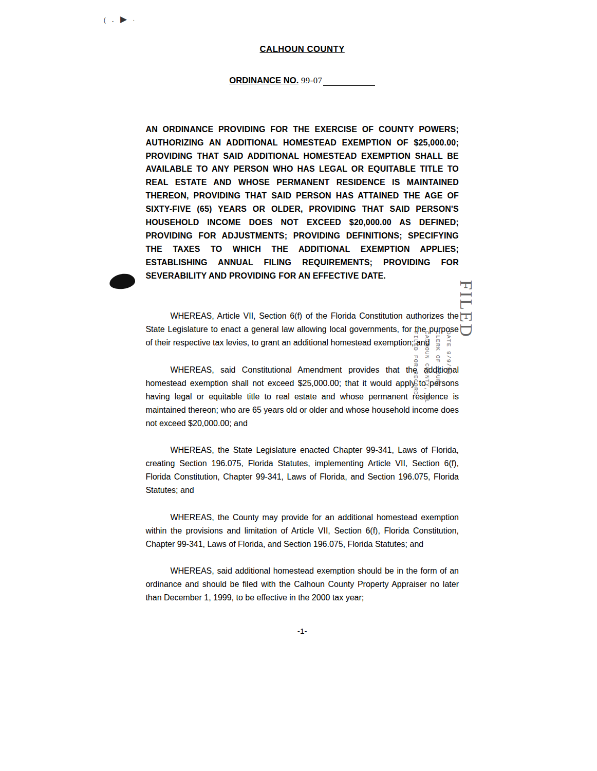(.▶·
CALHOUN COUNTY
ORDINANCE NO. 99-07
AN ORDINANCE PROVIDING FOR THE EXERCISE OF COUNTY POWERS; AUTHORIZING AN ADDITIONAL HOMESTEAD EXEMPTION OF $25,000.00; PROVIDING THAT SAID ADDITIONAL HOMESTEAD EXEMPTION SHALL BE AVAILABLE TO ANY PERSON WHO HAS LEGAL OR EQUITABLE TITLE TO REAL ESTATE AND WHOSE PERMANENT RESIDENCE IS MAINTAINED THEREON, PROVIDING THAT SAID PERSON HAS ATTAINED THE AGE OF SIXTY-FIVE (65) YEARS OR OLDER, PROVIDING THAT SAID PERSON'S HOUSEHOLD INCOME DOES NOT EXCEED $20,000.00 AS DEFINED; PROVIDING FOR ADJUSTMENTS; PROVIDING DEFINITIONS; SPECIFYING THE TAXES TO WHICH THE ADDITIONAL EXEMPTION APPLIES; ESTABLISHING ANNUAL FILING REQUIREMENTS; PROVIDING FOR SEVERABILITY AND PROVIDING FOR AN EFFECTIVE DATE.
FILED FOR RECORD CALHOUN COUNTY, FL CLERK OF COURT DATE 9/9/99 FILED
WHEREAS, Article VII, Section 6(f) of the Florida Constitution authorizes the State Legislature to enact a general law allowing local governments, for the purpose of their respective tax levies, to grant an additional homestead exemption; and
WHEREAS, said Constitutional Amendment provides that the additional homestead exemption shall not exceed $25,000.00; that it would apply to persons having legal or equitable title to real estate and whose permanent residence is maintained thereon; who are 65 years old or older and whose household income does not exceed $20,000.00; and
WHEREAS, the State Legislature enacted Chapter 99-341, Laws of Florida, creating Section 196.075, Florida Statutes, implementing Article VII, Section 6(f), Florida Constitution, Chapter 99-341, Laws of Florida, and Section 196.075, Florida Statutes; and
WHEREAS, the County may provide for an additional homestead exemption within the provisions and limitation of Article VII, Section 6(f), Florida Constitution, Chapter 99-341, Laws of Florida, and Section 196.075, Florida Statutes; and
WHEREAS, said additional homestead exemption should be in the form of an ordinance and should be filed with the Calhoun County Property Appraiser no later than December 1, 1999, to be effective in the 2000 tax year;
-1-